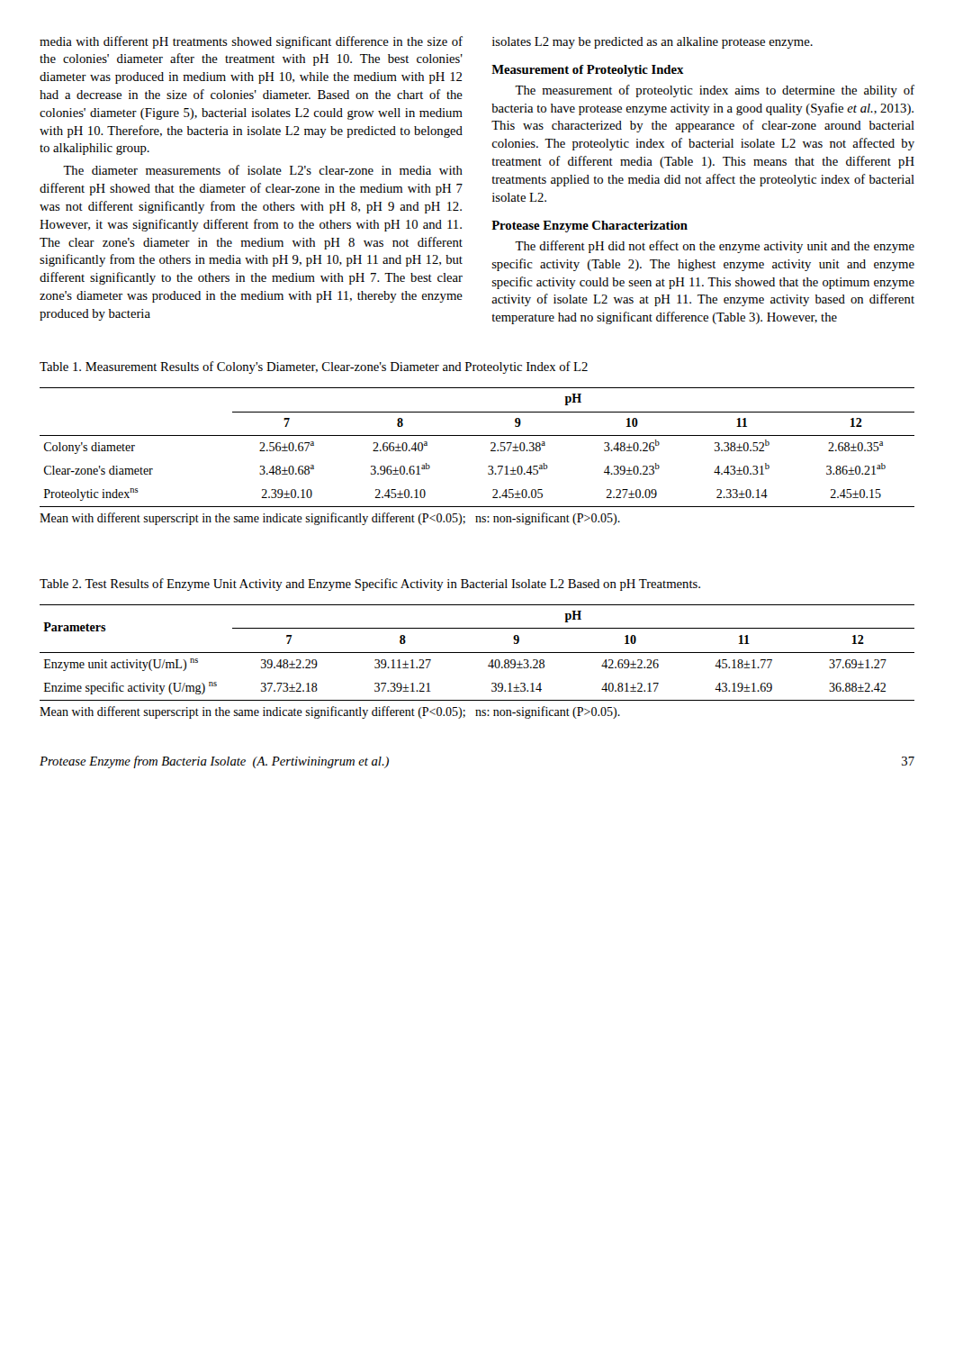media with different pH treatments showed significant difference in the size of the colonies' diameter after the treatment with pH 10. The best colonies' diameter was produced in medium with pH 10, while the medium with pH 12 had a decrease in the size of colonies' diameter. Based on the chart of the colonies' diameter (Figure 5), bacterial isolates L2 could grow well in medium with pH 10. Therefore, the bacteria in isolate L2 may be predicted to belonged to alkaliphilic group.
The diameter measurements of isolate L2's clear-zone in media with different pH showed that the diameter of clear-zone in the medium with pH 7 was not different significantly from the others with pH 8, pH 9 and pH 12. However, it was significantly different from to the others with pH 10 and 11. The clear zone's diameter in the medium with pH 8 was not different significantly from the others in media with pH 9, pH 10, pH 11 and pH 12, but different significantly to the others in the medium with pH 7. The best clear zone's diameter was produced in the medium with pH 11, thereby the enzyme produced by bacteria
isolates L2 may be predicted as an alkaline protease enzyme.
Measurement of Proteolytic Index
The measurement of proteolytic index aims to determine the ability of bacteria to have protease enzyme activity in a good quality (Syafie et al., 2013). This was characterized by the appearance of clear-zone around bacterial colonies. The proteolytic index of bacterial isolate L2 was not affected by treatment of different media (Table 1). This means that the different pH treatments applied to the media did not affect the proteolytic index of bacterial isolate L2.
Protease Enzyme Characterization
The different pH did not effect on the enzyme activity unit and the enzyme specific activity (Table 2). The highest enzyme activity unit and enzyme specific activity could be seen at pH 11. This showed that the optimum enzyme activity of isolate L2 was at pH 11. The enzyme activity based on different temperature had no significant difference (Table 3). However, the
Table 1. Measurement Results of Colony's Diameter, Clear-zone's Diameter and Proteolytic Index of L2
| | pH |
| --- | --- |
| 7 | 8 | 9 | 10 | 11 | 12 |
| Colony's diameter | 2.56±0.67 a | 2.66±0.40 a | 2.57±0.38 a | 3.48±0.26 b | 3.38±0.52 b | 2.68±0.35 a |
| Clear-zone's diameter | 3.48±0.68 a | 3.96±0.61 ab | 3.71±0.45 ab | 4.39±0.23 b | 4.43±0.31 b | 3.86±0.21 ab |
| Proteolytic index ns | 2.39±0.10 | 2.45±0.10 | 2.45±0.05 | 2.27±0.09 | 2.33±0.14 | 2.45±0.15 |
Mean with different superscript in the same indicate significantly different (P<0.05); ns: non-significant (P>0.05).
Table 2. Test Results of Enzyme Unit Activity and Enzyme Specific Activity in Bacterial Isolate L2 Based on pH Treatments.
| Parameters | pH |
| --- | --- |
| 7 | 8 | 9 | 10 | 11 | 12 |
| Enzyme unit activity(U/mL) ns | 39.48±2.29 | 39.11±1.27 | 40.89±3.28 | 42.69±2.26 | 45.18±1.77 | 37.69±1.27 |
| Enzime specific activity (U/mg) ns | 37.73±2.18 | 37.39±1.21 | 39.1±3.14 | 40.81±2.17 | 43.19±1.69 | 36.88±2.42 |
Mean with different superscript in the same indicate significantly different (P<0.05); ns: non-significant (P>0.05).
Protease Enzyme from Bacteria Isolate (A. Pertiwiningrum et al.) 37